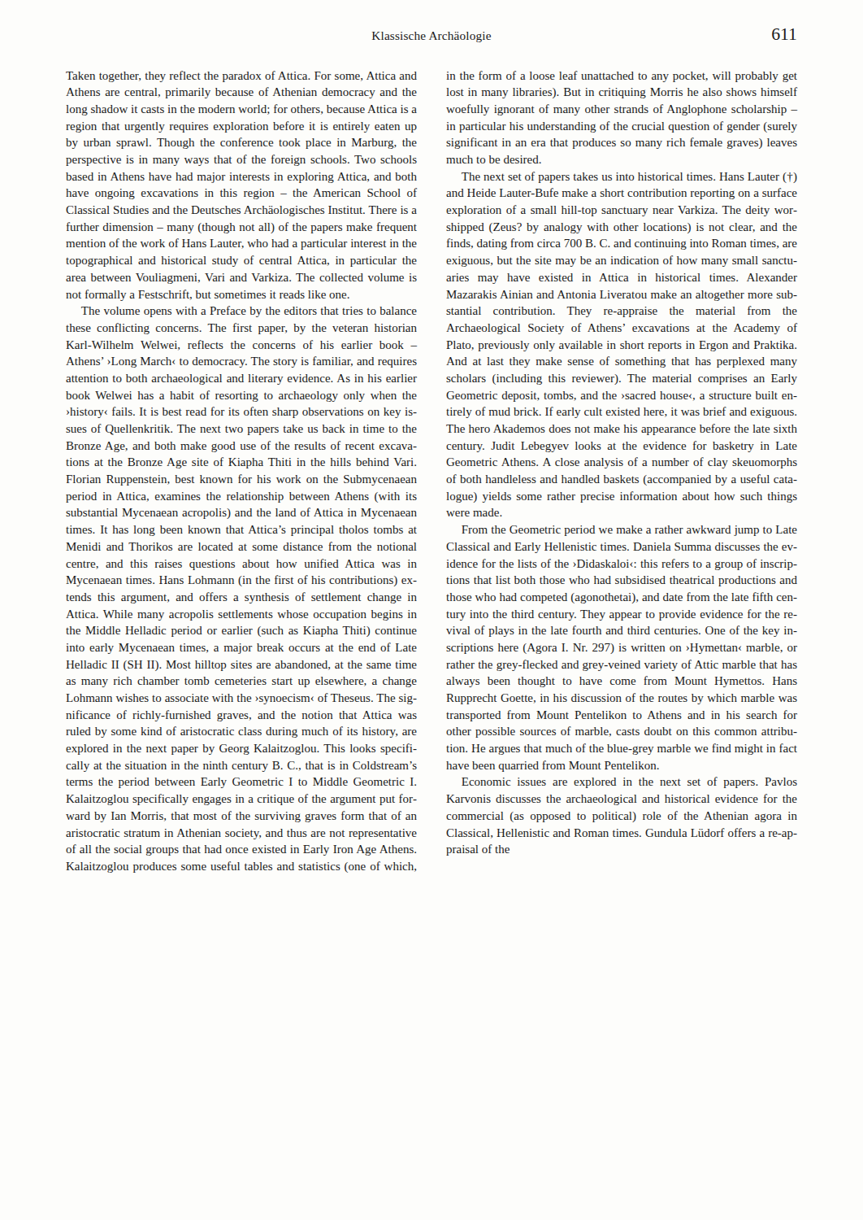Klassische Archäologie 611
Taken together, they reflect the paradox of Attica. For some, Attica and Athens are central, primarily because of Athenian democracy and the long shadow it casts in the modern world; for others, because Attica is a region that urgently requires exploration before it is entirely eaten up by urban sprawl. Though the conference took place in Marburg, the perspective is in many ways that of the foreign schools. Two schools based in Athens have had major interests in exploring Attica, and both have ongoing excavations in this region – the American School of Classical Studies and the Deutsches Archäologisches Institut. There is a further dimension – many (though not all) of the papers make frequent mention of the work of Hans Lauter, who had a particular interest in the topographical and historical study of central Attica, in particular the area between Vouliagmeni, Vari and Varkiza. The collected volume is not formally a Festschrift, but sometimes it reads like one.
The volume opens with a Preface by the editors that tries to balance these conflicting concerns. The first paper, by the veteran historian Karl-Wilhelm Welwei, reflects the concerns of his earlier book – Athens’ ›Long March‹ to democracy. The story is familiar, and requires attention to both archaeological and literary evidence. As in his earlier book Welwei has a habit of resorting to archaeology only when the ›history‹ fails. It is best read for its often sharp observations on key issues of Quellenkritik. The next two papers take us back in time to the Bronze Age, and both make good use of the results of recent excavations at the Bronze Age site of Kiapha Thiti in the hills behind Vari. Florian Ruppenstein, best known for his work on the Submycenaean period in Attica, examines the relationship between Athens (with its substantial Mycenaean acropolis) and the land of Attica in Mycenaean times. It has long been known that Attica’s principal tholos tombs at Menidi and Thorikos are located at some distance from the notional centre, and this raises questions about how unified Attica was in Mycenaean times. Hans Lohmann (in the first of his contributions) extends this argument, and offers a synthesis of settlement change in Attica. While many acropolis settlements whose occupation begins in the Middle Helladic period or earlier (such as Kiapha Thiti) continue into early Mycenaean times, a major break occurs at the end of Late Helladic II (SH II). Most hilltop sites are abandoned, at the same time as many rich chamber tomb cemeteries start up elsewhere, a change Lohmann wishes to associate with the ›synoecism‹ of Theseus. The significance of richly-furnished graves, and the notion that Attica was ruled by some kind of aristocratic class during much of its history, are explored in the next paper by Georg Kalaitzoglou. This looks specifically at the situation in the ninth century B. C., that is in Coldstream’s terms the period between Early Geometric I to Middle Geometric I. Kalaitzoglou specifically engages in a critique of the argument put forward by Ian Morris, that most of the surviving graves form that of an aristocratic stratum in Athenian society, and thus are not representative of all the social groups that had once existed in Early Iron Age Athens. Kalaitzoglou produces some useful tables and statistics (one of which, in the form of a loose leaf unattached to any pocket, will probably get lost in many libraries). But in critiquing Morris he also shows himself woefully ignorant of many other strands of Anglophone scholarship – in particular his understanding of the crucial question of gender (surely significant in an era that produces so many rich female graves) leaves much to be desired.
The next set of papers takes us into historical times. Hans Lauter (†) and Heide Lauter-Bufe make a short contribution reporting on a surface exploration of a small hill-top sanctuary near Varkiza. The deity worshipped (Zeus? by analogy with other locations) is not clear, and the finds, dating from circa 700 B. C. and continuing into Roman times, are exiguous, but the site may be an indication of how many small sanctuaries may have existed in Attica in historical times. Alexander Mazarakis Ainian and Antonia Liveratou make an altogether more substantial contribution. They re-appraise the material from the Archaeological Society of Athens’ excavations at the Academy of Plato, previously only available in short reports in Ergon and Praktika. And at last they make sense of something that has perplexed many scholars (including this reviewer). The material comprises an Early Geometric deposit, tombs, and the ›sacred house‹, a structure built entirely of mud brick. If early cult existed here, it was brief and exiguous. The hero Akademos does not make his appearance before the late sixth century. Judit Lebegyev looks at the evidence for basketry in Late Geometric Athens. A close analysis of a number of clay skeuomorphs of both handleless and handled baskets (accompanied by a useful catalogue) yields some rather precise information about how such things were made.
From the Geometric period we make a rather awkward jump to Late Classical and Early Hellenistic times. Daniela Summa discusses the evidence for the lists of the ›Didaskaloi‹: this refers to a group of inscriptions that list both those who had subsidised theatrical productions and those who had competed (agonothetai), and date from the late fifth century into the third century. They appear to provide evidence for the revival of plays in the late fourth and third centuries. One of the key inscriptions here (Agora I. Nr. 297) is written on ›Hymettan‹ marble, or rather the grey-flecked and grey-veined variety of Attic marble that has always been thought to have come from Mount Hymettos. Hans Rupprecht Goette, in his discussion of the routes by which marble was transported from Mount Pentelikon to Athens and in his search for other possible sources of marble, casts doubt on this common attribution. He argues that much of the blue-grey marble we find might in fact have been quarried from Mount Pentelikon.
Economic issues are explored in the next set of papers. Pavlos Karvonis discusses the archaeological and historical evidence for the commercial (as opposed to political) role of the Athenian agora in Classical, Hellenistic and Roman times. Gundula Lüdorf offers a re-appraisal of the